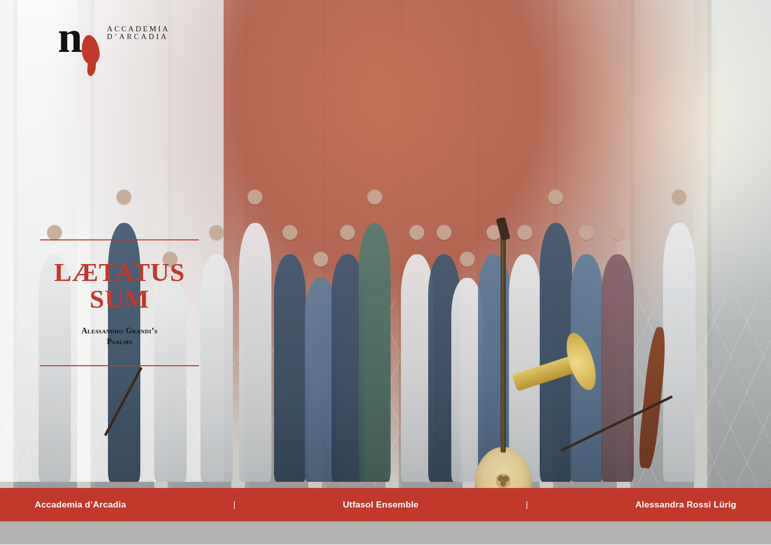n
Accademia d’Arcadia
LÆTATUSSUM
Alessandro Grandi’s
Psalms
Accademia d’Arcadia
|
Utfasol Ensemble
|
Alessandra Rossi Lürig